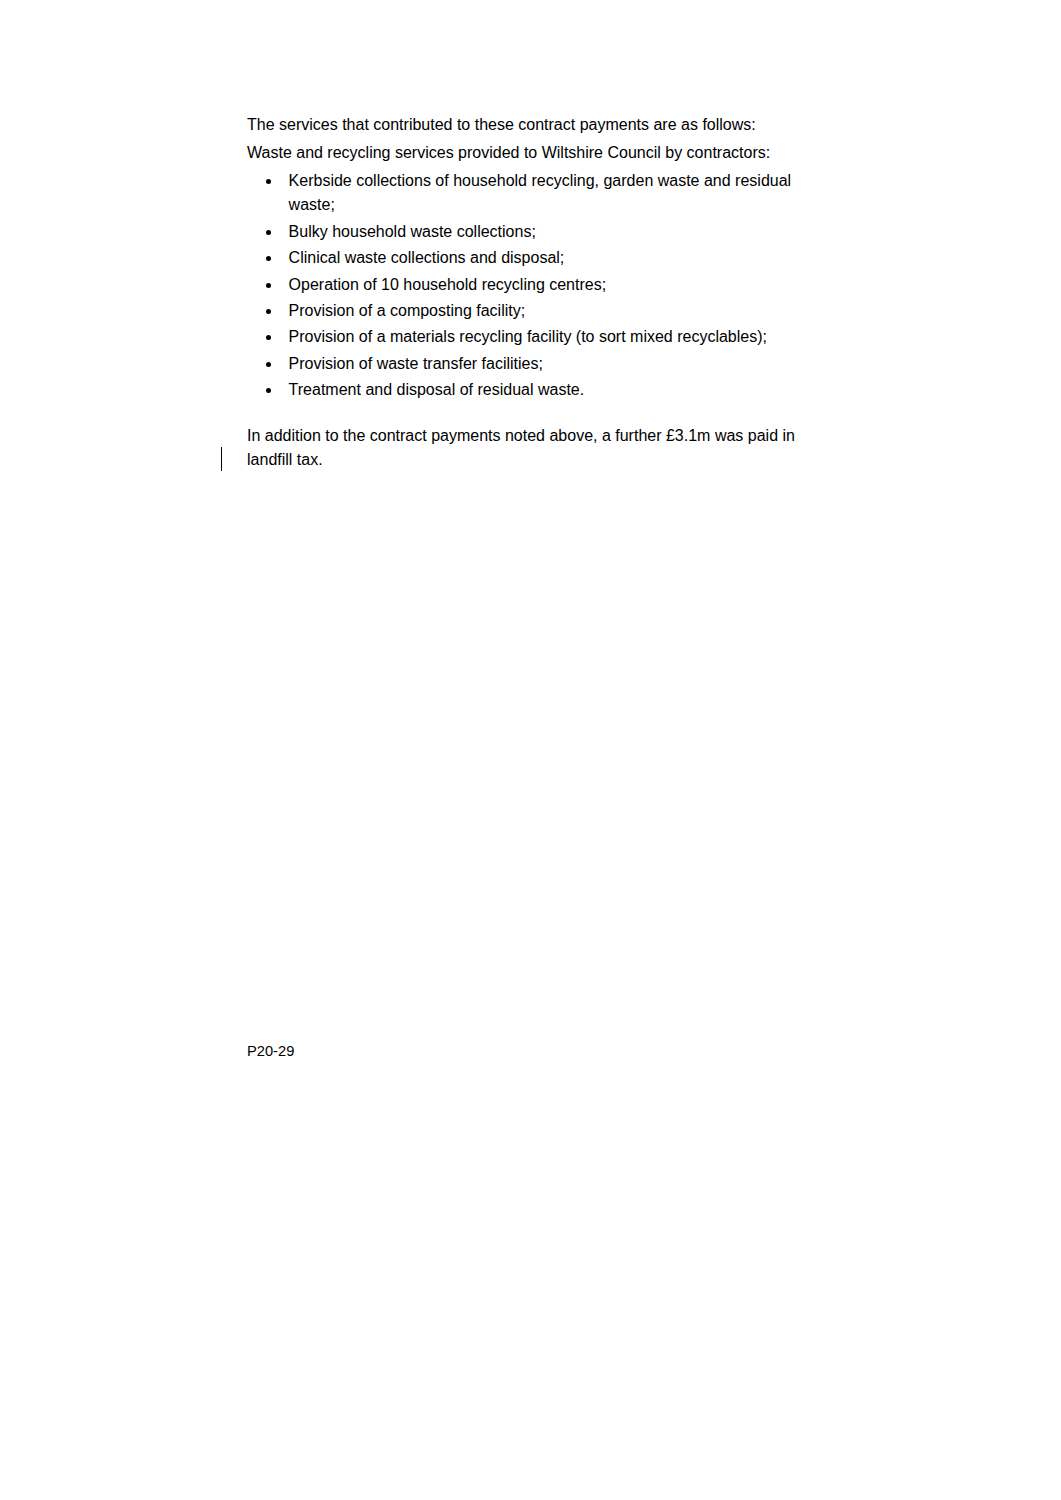The services that contributed to these contract payments are as follows:
Waste and recycling services provided to Wiltshire Council by contractors:
Kerbside collections of household recycling, garden waste and residual waste;
Bulky household waste collections;
Clinical waste collections and disposal;
Operation of 10 household recycling centres;
Provision of a composting facility;
Provision of a materials recycling facility (to sort mixed recyclables);
Provision of waste transfer facilities;
Treatment and disposal of residual waste.
In addition to the contract payments noted above, a further £3.1m was paid in landfill tax.
P20-29